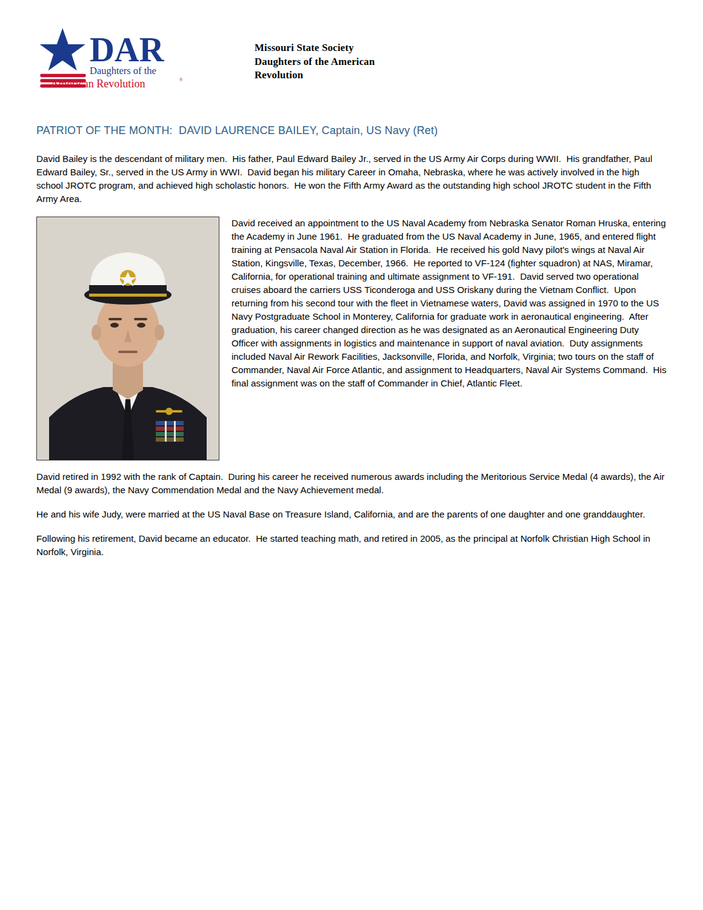DAR Daughters of the American Revolution ®
Missouri State Society
Daughters of the American
Revolution
PATRIOT OF THE MONTH: DAVID LAURENCE BAILEY, Captain, US Navy (Ret)
David Bailey is the descendant of military men. His father, Paul Edward Bailey Jr., served in the US Army Air Corps during WWII. His grandfather, Paul Edward Bailey, Sr., served in the US Army in WWI. David began his military Career in Omaha, Nebraska, where he was actively involved in the high school JROTC program, and achieved high scholastic honors. He won the Fifth Army Award as the outstanding high school JROTC student in the Fifth Army Area.
David received an appointment to the US Naval Academy from Nebraska Senator Roman Hruska, entering the Academy in June 1961. He graduated from the US Naval Academy in June, 1965, and entered flight training at Pensacola Naval Air Station in Florida. He received his gold Navy pilot's wings at Naval Air Station, Kingsville, Texas, December, 1966. He reported to VF-124 (fighter squadron) at NAS, Miramar, California, for operational training and ultimate assignment to VF-191. David served two operational cruises aboard the carriers USS Ticonderoga and USS Oriskany during the Vietnam Conflict. Upon returning from his second tour with the fleet in Vietnamese waters, David was assigned in 1970 to the US Navy Postgraduate School in Monterey, California for graduate work in aeronautical engineering. After graduation, his career changed direction as he was designated as an Aeronautical Engineering Duty Officer with assignments in logistics and maintenance in support of naval aviation. Duty assignments included Naval Air Rework Facilities, Jacksonville, Florida, and Norfolk, Virginia; two tours on the staff of Commander, Naval Air Force Atlantic, and assignment to Headquarters, Naval Air Systems Command. His final assignment was on the staff of Commander in Chief, Atlantic Fleet.
David retired in 1992 with the rank of Captain. During his career he received numerous awards including the Meritorious Service Medal (4 awards), the Air Medal (9 awards), the Navy Commendation Medal and the Navy Achievement medal.
He and his wife Judy, were married at the US Naval Base on Treasure Island, California, and are the parents of one daughter and one granddaughter.
Following his retirement, David became an educator. He started teaching math, and retired in 2005, as the principal at Norfolk Christian High School in Norfolk, Virginia.